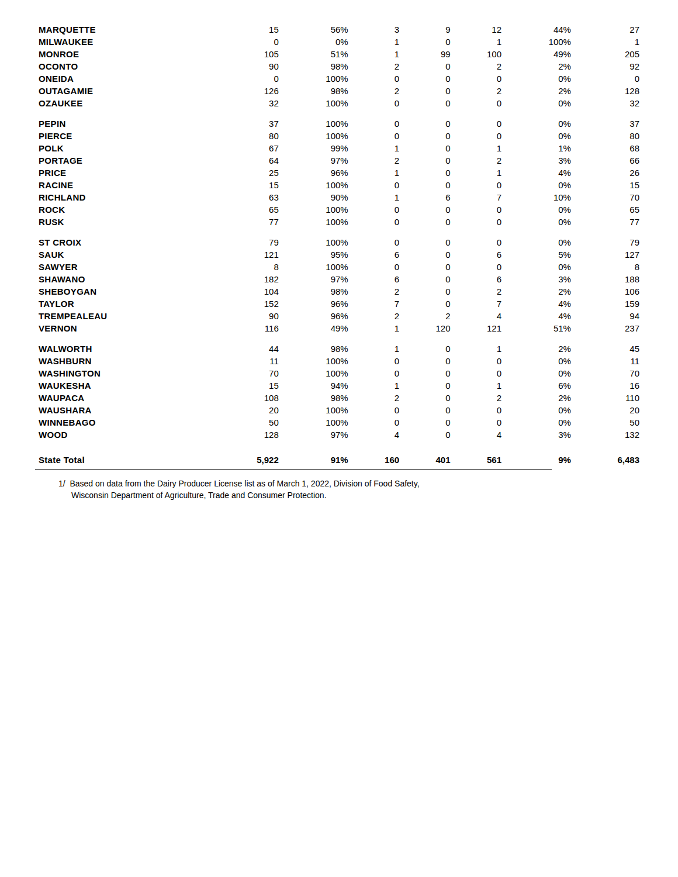| MARQUETTE | 15 | 56% | 3 | 9 | 12 | 44% | 27 |
| MILWAUKEE | 0 | 0% | 1 | 0 | 1 | 100% | 1 |
| MONROE | 105 | 51% | 1 | 99 | 100 | 49% | 205 |
| OCONTO | 90 | 98% | 2 | 0 | 2 | 2% | 92 |
| ONEIDA | 0 | 100% | 0 | 0 | 0 | 0% | 0 |
| OUTAGAMIE | 126 | 98% | 2 | 0 | 2 | 2% | 128 |
| OZAUKEE | 32 | 100% | 0 | 0 | 0 | 0% | 32 |
| PEPIN | 37 | 100% | 0 | 0 | 0 | 0% | 37 |
| PIERCE | 80 | 100% | 0 | 0 | 0 | 0% | 80 |
| POLK | 67 | 99% | 1 | 0 | 1 | 1% | 68 |
| PORTAGE | 64 | 97% | 2 | 0 | 2 | 3% | 66 |
| PRICE | 25 | 96% | 1 | 0 | 1 | 4% | 26 |
| RACINE | 15 | 100% | 0 | 0 | 0 | 0% | 15 |
| RICHLAND | 63 | 90% | 1 | 6 | 7 | 10% | 70 |
| ROCK | 65 | 100% | 0 | 0 | 0 | 0% | 65 |
| RUSK | 77 | 100% | 0 | 0 | 0 | 0% | 77 |
| ST CROIX | 79 | 100% | 0 | 0 | 0 | 0% | 79 |
| SAUK | 121 | 95% | 6 | 0 | 6 | 5% | 127 |
| SAWYER | 8 | 100% | 0 | 0 | 0 | 0% | 8 |
| SHAWANO | 182 | 97% | 6 | 0 | 6 | 3% | 188 |
| SHEBOYGAN | 104 | 98% | 2 | 0 | 2 | 2% | 106 |
| TAYLOR | 152 | 96% | 7 | 0 | 7 | 4% | 159 |
| TREMPEALEAU | 90 | 96% | 2 | 2 | 4 | 4% | 94 |
| VERNON | 116 | 49% | 1 | 120 | 121 | 51% | 237 |
| WALWORTH | 44 | 98% | 1 | 0 | 1 | 2% | 45 |
| WASHBURN | 11 | 100% | 0 | 0 | 0 | 0% | 11 |
| WASHINGTON | 70 | 100% | 0 | 0 | 0 | 0% | 70 |
| WAUKESHA | 15 | 94% | 1 | 0 | 1 | 6% | 16 |
| WAUPACA | 108 | 98% | 2 | 0 | 2 | 2% | 110 |
| WAUSHARA | 20 | 100% | 0 | 0 | 0 | 0% | 20 |
| WINNEBAGO | 50 | 100% | 0 | 0 | 0 | 0% | 50 |
| WOOD | 128 | 97% | 4 | 0 | 4 | 3% | 132 |
| State Total | 5,922 | 91% | 160 | 401 | 561 | 9% | 6,483 |
1/ Based on data from the Dairy Producer License list as of March 1, 2022, Division of Food Safety, Wisconsin Department of Agriculture, Trade and Consumer Protection.